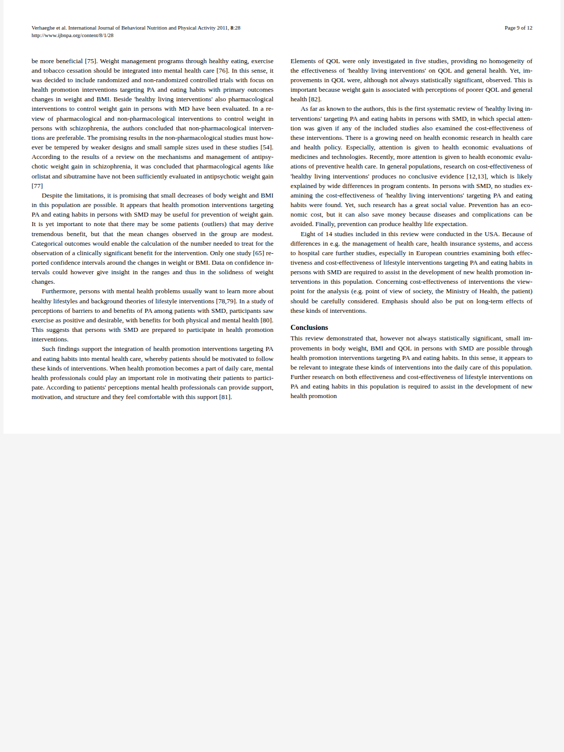Verhaeghe et al. International Journal of Behavioral Nutrition and Physical Activity 2011, 8:28 http://www.ijbnpa.org/content/8/1/28
Page 9 of 12
be more beneficial [75]. Weight management programs through healthy eating, exercise and tobacco cessation should be integrated into mental health care [76]. In this sense, it was decided to include randomized and non-randomized controlled trials with focus on health promotion interventions targeting PA and eating habits with primary outcomes changes in weight and BMI. Beside 'healthy living interventions' also pharmacological interventions to control weight gain in persons with MD have been evaluated. In a review of pharmacological and non-pharmacological interventions to control weight in persons with schizophrenia, the authors concluded that non-pharmacological interventions are preferable. The promising results in the non-pharmacological studies must however be tempered by weaker designs and small sample sizes used in these studies [54]. According to the results of a review on the mechanisms and management of antipsychotic weight gain in schizophrenia, it was concluded that pharmacological agents like orlistat and sibutramine have not been sufficiently evaluated in antipsychotic weight gain [77]
Despite the limitations, it is promising that small decreases of body weight and BMI in this population are possible. It appears that health promotion interventions targeting PA and eating habits in persons with SMD may be useful for prevention of weight gain. It is yet important to note that there may be some patients (outliers) that may derive tremendous benefit, but that the mean changes observed in the group are modest. Categorical outcomes would enable the calculation of the number needed to treat for the observation of a clinically significant benefit for the intervention. Only one study [65] reported confidence intervals around the changes in weight or BMI. Data on confidence intervals could however give insight in the ranges and thus in the solidness of weight changes.
Furthermore, persons with mental health problems usually want to learn more about healthy lifestyles and background theories of lifestyle interventions [78,79]. In a study of perceptions of barriers to and benefits of PA among patients with SMD, participants saw exercise as positive and desirable, with benefits for both physical and mental health [80]. This suggests that persons with SMD are prepared to participate in health promotion interventions.
Such findings support the integration of health promotion interventions targeting PA and eating habits into mental health care, whereby patients should be motivated to follow these kinds of interventions. When health promotion becomes a part of daily care, mental health professionals could play an important role in motivating their patients to participate. According to patients' perceptions mental health professionals can provide support, motivation, and structure and they feel comfortable with this support [81].
Elements of QOL were only investigated in five studies, providing no homogeneity of the effectiveness of 'healthy living interventions' on QOL and general health. Yet, improvements in QOL were, although not always statistically significant, observed. This is important because weight gain is associated with perceptions of poorer QOL and general health [82].
As far as known to the authors, this is the first systematic review of 'healthy living interventions' targeting PA and eating habits in persons with SMD, in which special attention was given if any of the included studies also examined the cost-effectiveness of these interventions. There is a growing need on health economic research in health care and health policy. Especially, attention is given to health economic evaluations of medicines and technologies. Recently, more attention is given to health economic evaluations of preventive health care. In general populations, research on cost-effectiveness of 'healthy living interventions' produces no conclusive evidence [12,13], which is likely explained by wide differences in program contents. In persons with SMD, no studies examining the cost-effectiveness of 'healthy living interventions' targeting PA and eating habits were found. Yet, such research has a great social value. Prevention has an economic cost, but it can also save money because diseases and complications can be avoided. Finally, prevention can produce healthy life expectation.
Eight of 14 studies included in this review were conducted in the USA. Because of differences in e.g. the management of health care, health insurance systems, and access to hospital care further studies, especially in European countries examining both effectiveness and cost-effectiveness of lifestyle interventions targeting PA and eating habits in persons with SMD are required to assist in the development of new health promotion interventions in this population. Concerning cost-effectiveness of interventions the viewpoint for the analysis (e.g. point of view of society, the Ministry of Health, the patient) should be carefully considered. Emphasis should also be put on long-term effects of these kinds of interventions.
Conclusions
This review demonstrated that, however not always statistically significant, small improvements in body weight, BMI and QOL in persons with SMD are possible through health promotion interventions targeting PA and eating habits. In this sense, it appears to be relevant to integrate these kinds of interventions into the daily care of this population. Further research on both effectiveness and cost-effectiveness of lifestyle interventions on PA and eating habits in this population is required to assist in the development of new health promotion